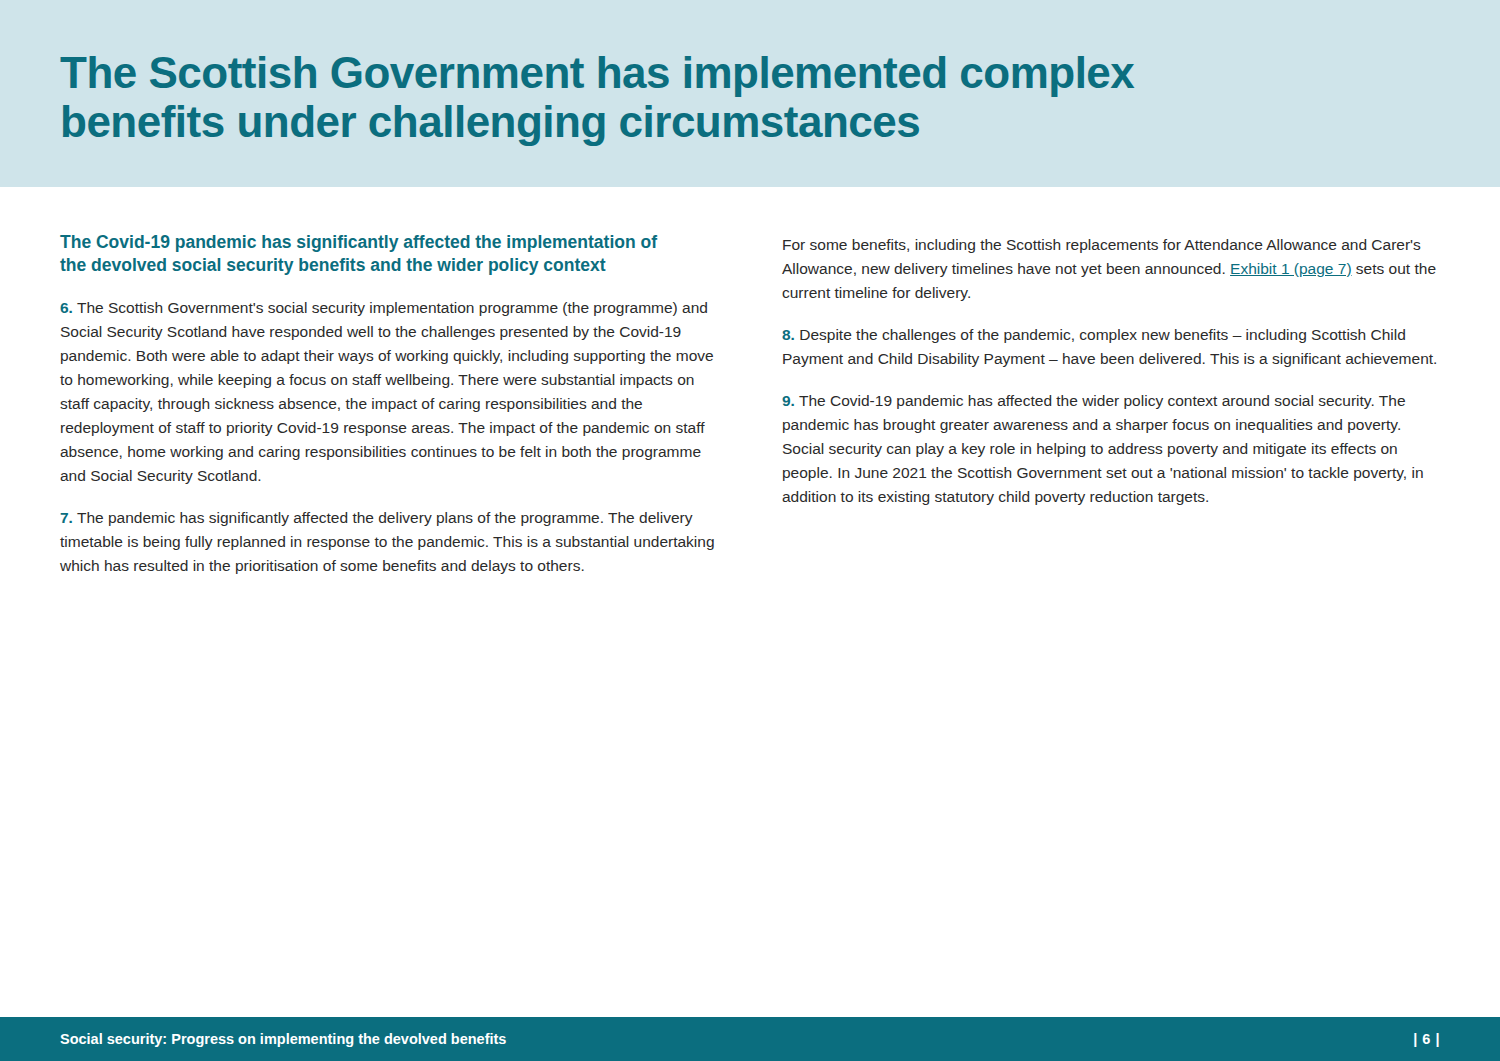The Scottish Government has implemented complex benefits under challenging circumstances
The Covid-19 pandemic has significantly affected the implementation of the devolved social security benefits and the wider policy context
6. The Scottish Government's social security implementation programme (the programme) and Social Security Scotland have responded well to the challenges presented by the Covid-19 pandemic. Both were able to adapt their ways of working quickly, including supporting the move to homeworking, while keeping a focus on staff wellbeing. There were substantial impacts on staff capacity, through sickness absence, the impact of caring responsibilities and the redeployment of staff to priority Covid-19 response areas. The impact of the pandemic on staff absence, home working and caring responsibilities continues to be felt in both the programme and Social Security Scotland.
7. The pandemic has significantly affected the delivery plans of the programme. The delivery timetable is being fully replanned in response to the pandemic. This is a substantial undertaking which has resulted in the prioritisation of some benefits and delays to others.
For some benefits, including the Scottish replacements for Attendance Allowance and Carer's Allowance, new delivery timelines have not yet been announced. Exhibit 1 (page 7) sets out the current timeline for delivery.
8. Despite the challenges of the pandemic, complex new benefits – including Scottish Child Payment and Child Disability Payment – have been delivered. This is a significant achievement.
9. The Covid-19 pandemic has affected the wider policy context around social security. The pandemic has brought greater awareness and a sharper focus on inequalities and poverty. Social security can play a key role in helping to address poverty and mitigate its effects on people. In June 2021 the Scottish Government set out a 'national mission' to tackle poverty, in addition to its existing statutory child poverty reduction targets.
Social security: Progress on implementing the devolved benefits
| 6 |